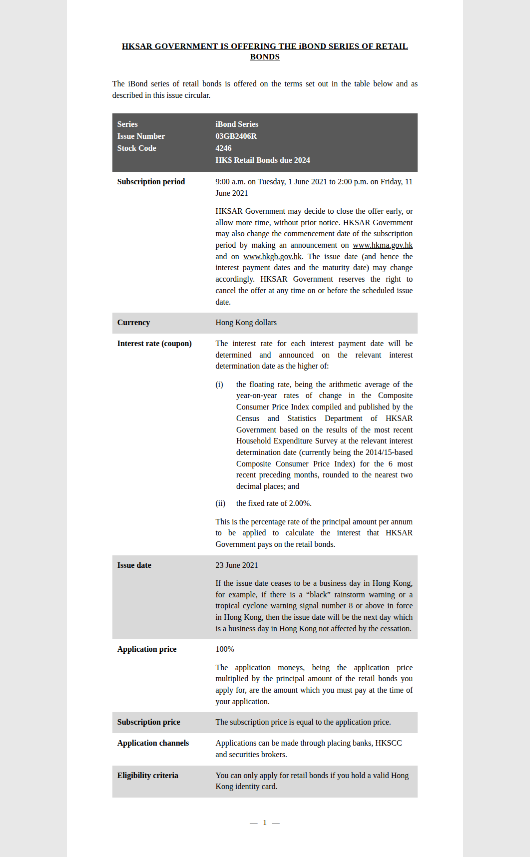HKSAR GOVERNMENT IS OFFERING THE iBOND SERIES OF RETAIL BONDS
The iBond series of retail bonds is offered on the terms set out in the table below and as described in this issue circular.
| Series Issue Number Stock Code | iBond Series 03GB2406R 4246 HK$ Retail Bonds due 2024 |
| Subscription period | 9:00 a.m. on Tuesday, 1 June 2021 to 2:00 p.m. on Friday, 11 June 2021 HKSAR Government may decide to close the offer early, or allow more time, without prior notice. HKSAR Government may also change the commencement date of the subscription period by making an announcement on www.hkma.gov.hk and on www.hkgb.gov.hk . The issue date (and hence the interest payment dates and the maturity date) may change accordingly. HKSAR Government reserves the right to cancel the offer at any time on or before the scheduled issue date. |
| Currency | Hong Kong dollars |
| Interest rate (coupon) | The interest rate for each interest payment date will be determined and announced on the relevant interest determination date as the higher of: (i) the floating rate, being the arithmetic average of the year-on-year rates of change in the Composite Consumer Price Index compiled and published by the Census and Statistics Department of HKSAR Government based on the results of the most recent Household Expenditure Survey at the relevant interest determination date (currently being the 2014/15-based Composite Consumer Price Index) for the 6 most recent preceding months, rounded to the nearest two decimal places; and (ii) the fixed rate of 2.00%. This is the percentage rate of the principal amount per annum to be applied to calculate the interest that HKSAR Government pays on the retail bonds. |
| Issue date | 23 June 2021 If the issue date ceases to be a business day in Hong Kong, for example, if there is a “black” rainstorm warning or a tropical cyclone warning signal number 8 or above in force in Hong Kong, then the issue date will be the next day which is a business day in Hong Kong not affected by the cessation. |
| Application price | 100% The application moneys, being the application price multiplied by the principal amount of the retail bonds you apply for, are the amount which you must pay at the time of your application. |
| Subscription price | The subscription price is equal to the application price. |
| Application channels | Applications can be made through placing banks, HKSCC and securities brokers. |
| Eligibility criteria | You can only apply for retail bonds if you hold a valid Hong Kong identity card. |
— 1 —